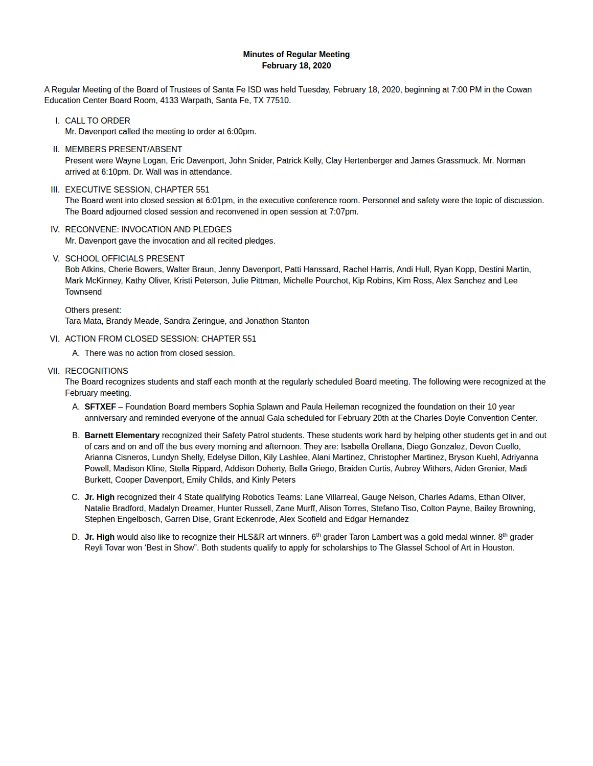Minutes of Regular Meeting
February 18, 2020
A Regular Meeting of the Board of Trustees of Santa Fe ISD was held Tuesday, February 18, 2020, beginning at 7:00 PM in the Cowan Education Center Board Room, 4133 Warpath, Santa Fe, TX 77510.
CALL TO ORDER Mr. Davenport called the meeting to order at 6:00pm.
MEMBERS PRESENT/ABSENT Present were Wayne Logan, Eric Davenport, John Snider, Patrick Kelly, Clay Hertenberger and James Grassmuck. Mr. Norman arrived at 6:10pm. Dr. Wall was in attendance.
EXECUTIVE SESSION, CHAPTER 551 The Board went into closed session at 6:01pm, in the executive conference room. Personnel and safety were the topic of discussion. The Board adjourned closed session and reconvened in open session at 7:07pm.
RECONVENE: INVOCATION AND PLEDGES Mr. Davenport gave the invocation and all recited pledges.
SCHOOL OFFICIALS PRESENT Bob Atkins, Cherie Bowers, Walter Braun, Jenny Davenport, Patti Hanssard, Rachel Harris, Andi Hull, Ryan Kopp, Destini Martin, Mark McKinney, Kathy Oliver, Kristi Peterson, Julie Pittman, Michelle Pourchot, Kip Robins, Kim Ross, Alex Sanchez and Lee Townsend Others present:
Tara Mata, Brandy Meade, Sandra Zeringue, and Jonathon Stanton
ACTION FROM CLOSED SESSION: CHAPTER 551
There was no action from closed session.
RECOGNITIONS The Board recognizes students and staff each month at the regularly scheduled Board meeting. The following were recognized at the February meeting.
SFTXEF – Foundation Board members Sophia Splawn and Paula Heileman recognized the foundation on their 10 year anniversary and reminded everyone of the annual Gala scheduled for February 20th at the Charles Doyle Convention Center.
Barnett Elementary recognized their Safety Patrol students. These students work hard by helping other students get in and out of cars and on and off the bus every morning and afternoon. They are: Isabella Orellana, Diego Gonzalez, Devon Cuello, Arianna Cisneros, Lundyn Shelly, Edelyse Dillon, Kily Lashlee, Alani Martinez, Christopher Martinez, Bryson Kuehl, Adriyanna Powell, Madison Kline, Stella Rippard, Addison Doherty, Bella Griego, Braiden Curtis, Aubrey Withers, Aiden Grenier, Madi Burkett, Cooper Davenport, Emily Childs, and Kinly Peters
Jr. High recognized their 4 State qualifying Robotics Teams: Lane Villarreal, Gauge Nelson, Charles Adams, Ethan Oliver, Natalie Bradford, Madalyn Dreamer, Hunter Russell, Zane Murff, Alison Torres, Stefano Tiso, Colton Payne, Bailey Browning, Stephen Engelbosch, Garren Dise, Grant Eckenrode, Alex Scofield and Edgar Hernandez
Jr. High would also like to recognize their HLS&R art winners. 6th grader Taron Lambert was a gold medal winner. 8th grader Reyli Tovar won ‘Best in Show”. Both students qualify to apply for scholarships to The Glassel School of Art in Houston.